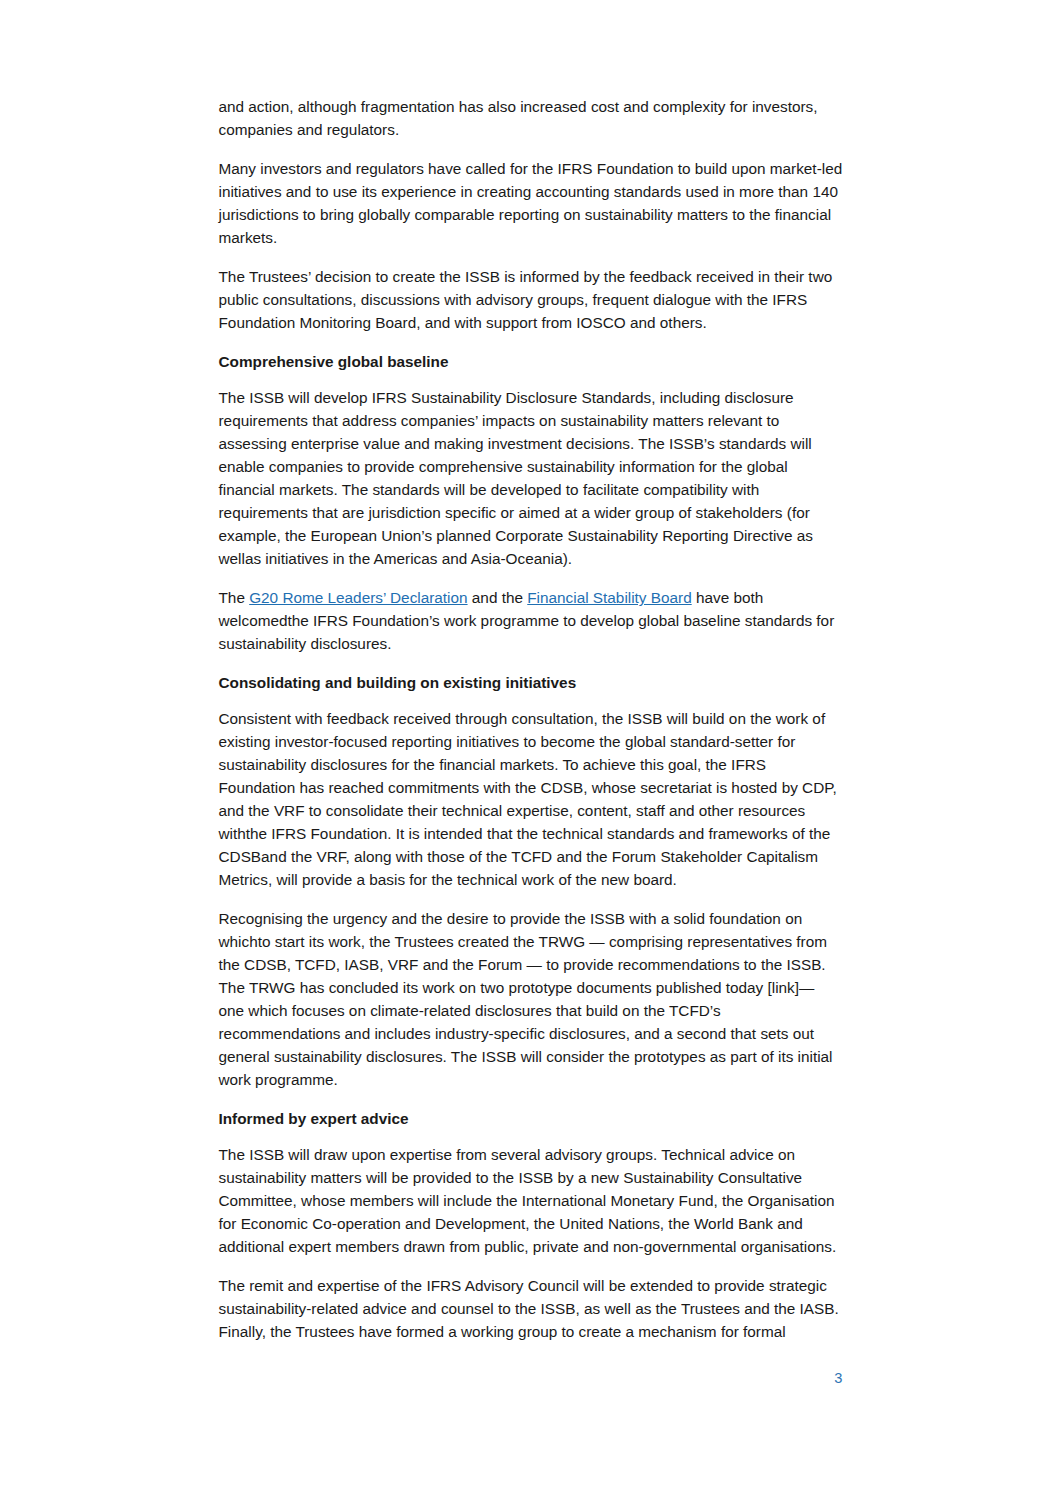and action, although fragmentation has also increased cost and complexity for investors, companies and regulators.
Many investors and regulators have called for the IFRS Foundation to build upon market-led initiatives and to use its experience in creating accounting standards used in more than 140 jurisdictions to bring globally comparable reporting on sustainability matters to the financial markets.
The Trustees’ decision to create the ISSB is informed by the feedback received in their two public consultations, discussions with advisory groups, frequent dialogue with the IFRS Foundation Monitoring Board, and with support from IOSCO and others.
Comprehensive global baseline
The ISSB will develop IFRS Sustainability Disclosure Standards, including disclosure requirements that address companies’ impacts on sustainability matters relevant to assessing enterprise value and making investment decisions. The ISSB’s standards will enable companies to provide comprehensive sustainability information for the global financial markets. The standards will be developed to facilitate compatibility with requirements that are jurisdiction specific or aimed at a wider group of stakeholders (for example, the European Union’s planned Corporate Sustainability Reporting Directive as wellas initiatives in the Americas and Asia-Oceania).
The G20 Rome Leaders’ Declaration and the Financial Stability Board have both welcomedthe IFRS Foundation’s work programme to develop global baseline standards for sustainability disclosures.
Consolidating and building on existing initiatives
Consistent with feedback received through consultation, the ISSB will build on the work of existing investor-focused reporting initiatives to become the global standard-setter for sustainability disclosures for the financial markets. To achieve this goal, the IFRS Foundation has reached commitments with the CDSB, whose secretariat is hosted by CDP, and the VRF to consolidate their technical expertise, content, staff and other resources withthe IFRS Foundation. It is intended that the technical standards and frameworks of the CDSBand the VRF, along with those of the TCFD and the Forum Stakeholder Capitalism Metrics, will provide a basis for the technical work of the new board.
Recognising the urgency and the desire to provide the ISSB with a solid foundation on whichto start its work, the Trustees created the TRWG — comprising representatives from the CDSB, TCFD, IASB, VRF and the Forum — to provide recommendations to the ISSB. The TRWG has concluded its work on two prototype documents published today [link]— one which focuses on climate-related disclosures that build on the TCFD’s recommendations and includes industry-specific disclosures, and a second that sets out general sustainability disclosures. The ISSB will consider the prototypes as part of its initial work programme.
Informed by expert advice
The ISSB will draw upon expertise from several advisory groups. Technical advice on sustainability matters will be provided to the ISSB by a new Sustainability Consultative Committee, whose members will include the International Monetary Fund, the Organisation for Economic Co-operation and Development, the United Nations, the World Bank and additional expert members drawn from public, private and non-governmental organisations.
The remit and expertise of the IFRS Advisory Council will be extended to provide strategic sustainability-related advice and counsel to the ISSB, as well as the Trustees and the IASB. Finally, the Trustees have formed a working group to create a mechanism for formal
3